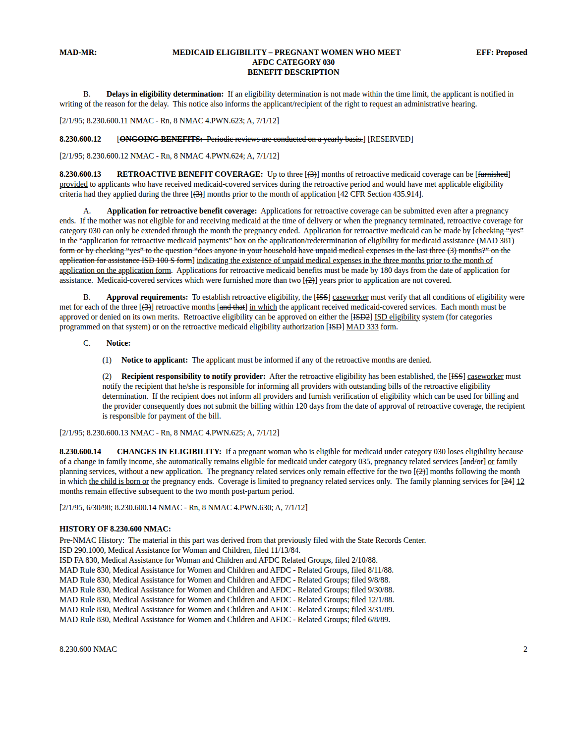MAD-MR: MEDICAID ELIGIBILITY – PREGNANT WOMEN WHO MEET EFF: Proposed
AFDC CATEGORY 030
BENEFIT DESCRIPTION
B. Delays in eligibility determination: If an eligibility determination is not made within the time limit, the applicant is notified in writing of the reason for the delay. This notice also informs the applicant/recipient of the right to request an administrative hearing.
[2/1/95; 8.230.600.11 NMAC - Rn, 8 NMAC 4.PWN.623; A, 7/1/12]
8.230.600.12 [ONGOING BENEFITS: Periodic reviews are conducted on a yearly basis.] [RESERVED]
[2/1/95; 8.230.600.12 NMAC - Rn, 8 NMAC 4.PWN.624; A, 7/1/12]
8.230.600.13 RETROACTIVE BENEFIT COVERAGE: Up to three [(3)] months of retroactive medicaid coverage can be [furnished] provided to applicants who have received medicaid-covered services during the retroactive period and would have met applicable eligibility criteria had they applied during the three [(3)] months prior to the month of application [42 CFR Section 435.914].
A. Application for retroactive benefit coverage: Applications for retroactive coverage can be submitted even after a pregnancy ends. If the mother was not eligible for and receiving medicaid at the time of delivery or when the pregnancy terminated, retroactive coverage for category 030 can only be extended through the month the pregnancy ended. Application for retroactive medicaid can be made by [checking “yes” in the “application for retroactive medicaid payments” box on the application/redetermination of eligibility for medicaid assistance (MAD 381) form or by checking “yes” to the question “does anyone in your household have unpaid medical expenses in the last three (3) months?” on the application for assistance ISD 100 S form] indicating the existence of unpaid medical expenses in the three months prior to the month of application on the application form. Applications for retroactive medicaid benefits must be made by 180 days from the date of application for assistance. Medicaid-covered services which were furnished more than two [(2)] years prior to application are not covered.
B. Approval requirements: To establish retroactive eligibility, the [ISS] caseworker must verify that all conditions of eligibility were met for each of the three [(3)] retroactive months [and that] in which the applicant received medicaid-covered services. Each month must be approved or denied on its own merits. Retroactive eligibility can be approved on either the [ISD2] ISD eligibility system (for categories programmed on that system) or on the retroactive medicaid eligibility authorization [ISD] MAD 333 form.
C. Notice:
(1) Notice to applicant: The applicant must be informed if any of the retroactive months are denied.
(2) Recipient responsibility to notify provider: After the retroactive eligibility has been established, the [ISS] caseworker must notify the recipient that he/she is responsible for informing all providers with outstanding bills of the retroactive eligibility determination. If the recipient does not inform all providers and furnish verification of eligibility which can be used for billing and the provider consequently does not submit the billing within 120 days from the date of approval of retroactive coverage, the recipient is responsible for payment of the bill.
[2/1/95; 8.230.600.13 NMAC - Rn, 8 NMAC 4.PWN.625; A, 7/1/12]
8.230.600.14 CHANGES IN ELIGIBILITY: If a pregnant woman who is eligible for medicaid under category 030 loses eligibility because of a change in family income, she automatically remains eligible for medicaid under category 035, pregnancy related services [and/or] or family planning services, without a new application. The pregnancy related services only remain effective for the two [(2)] months following the month in which the child is born or the pregnancy ends. Coverage is limited to pregnancy related services only. The family planning services for [24] 12 months remain effective subsequent to the two month post-partum period.
[2/1/95, 6/30/98; 8.230.600.14 NMAC - Rn, 8 NMAC 4.PWN.630; A, 7/1/12]
HISTORY OF 8.230.600 NMAC:
Pre-NMAC History: The material in this part was derived from that previously filed with the State Records Center.
ISD 290.1000, Medical Assistance for Woman and Children, filed 11/13/84.
ISD FA 830, Medical Assistance for Woman and Children and AFDC Related Groups, filed 2/10/88.
MAD Rule 830, Medical Assistance for Women and Children and AFDC - Related Groups, filed 8/11/88.
MAD Rule 830, Medical Assistance for Women and Children and AFDC - Related Groups; filed 9/8/88.
MAD Rule 830, Medical Assistance for Women and Children and AFDC - Related Groups; filed 9/30/88.
MAD Rule 830, Medical Assistance for Women and Children and AFDC - Related Groups; filed 12/1/88.
MAD Rule 830, Medical Assistance for Women and Children and AFDC - Related Groups; filed 3/31/89.
MAD Rule 830, Medical Assistance for Women and Children and AFDC - Related Groups; filed 6/8/89.
8.230.600 NMAC 2